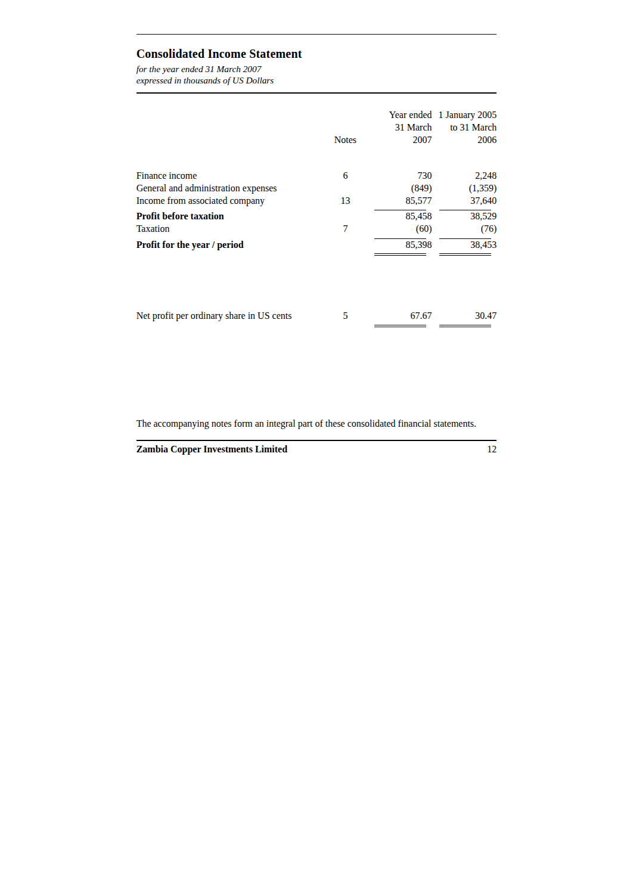Consolidated Income Statement
for the year ended 31 March 2007
expressed in thousands of US Dollars
| | | Year ended | 1 January 2005 |
| --- | --- | --- | --- |
| | | 31 March | to 31 March |
| | Notes | 2007 | 2006 |
| Finance income | 6 | 730 | 2,248 |
| General and administration expenses | | (849) | (1,359) |
| Income from associated company | 13 | 85,577 | 37,640 |
| Profit before taxation | | 85,458 | 38,529 |
| Taxation | 7 | (60) | (76) |
| Profit for the year / period | | 85,398 | 38,453 |
| Net profit per ordinary share in US cents | 5 | 67.67 | 30.47 |
The accompanying notes form an integral part of these consolidated financial statements.
Zambia Copper Investments Limited 12